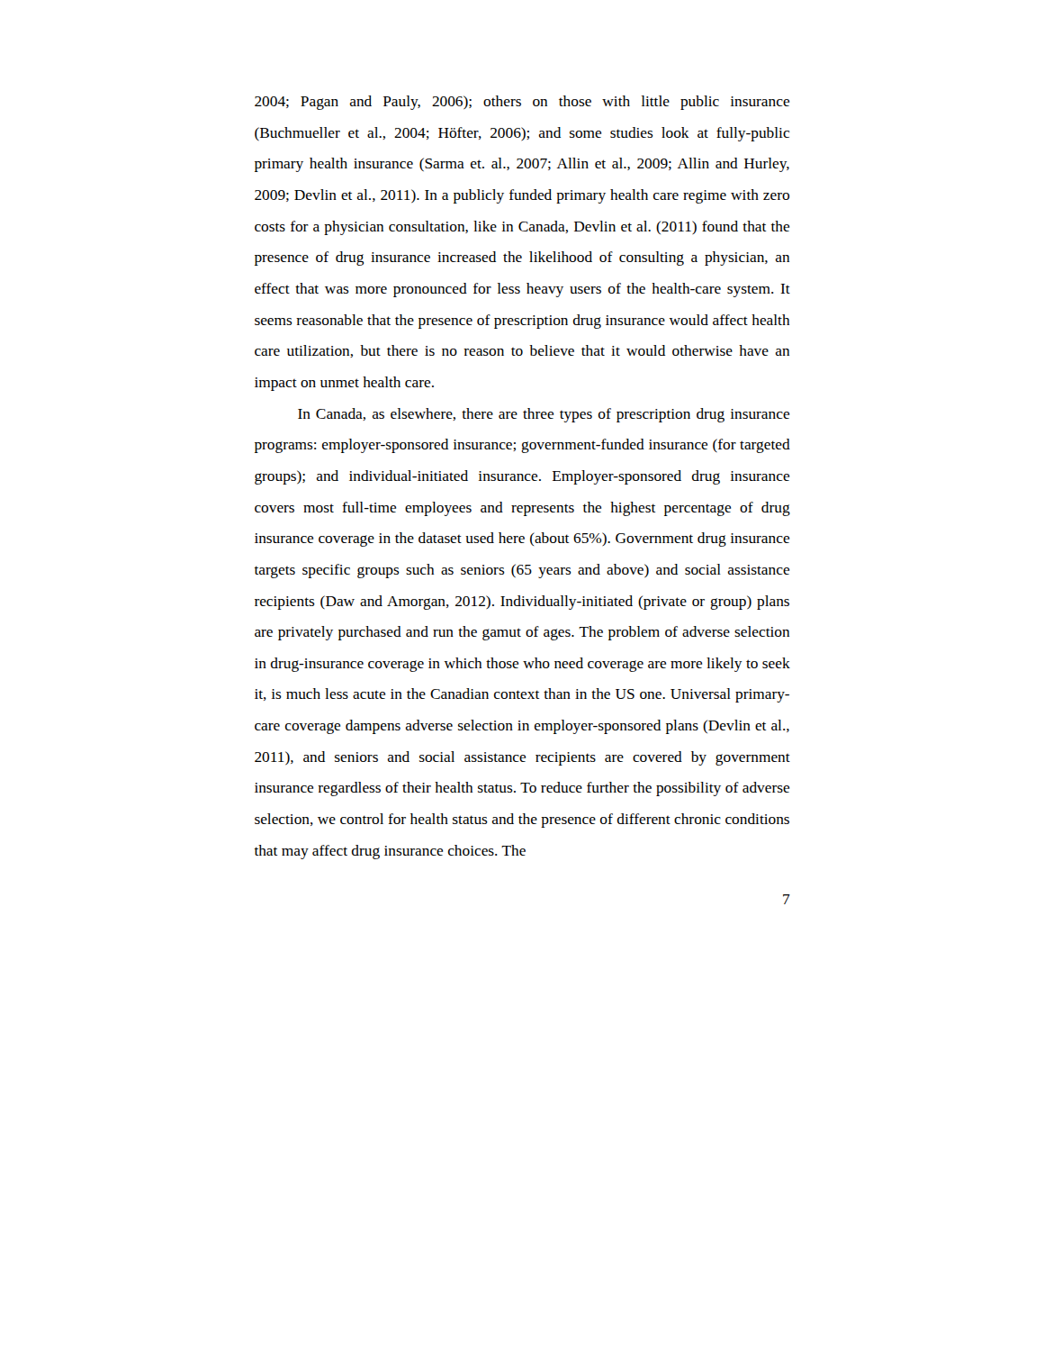2004; Pagan and Pauly, 2006); others on those with little public insurance (Buchmueller et al., 2004; Höfter, 2006); and some studies look at fully-public primary health insurance (Sarma et. al., 2007; Allin et al., 2009; Allin and Hurley, 2009; Devlin et al., 2011). In a publicly funded primary health care regime with zero costs for a physician consultation, like in Canada, Devlin et al. (2011) found that the presence of drug insurance increased the likelihood of consulting a physician, an effect that was more pronounced for less heavy users of the health-care system. It seems reasonable that the presence of prescription drug insurance would affect health care utilization, but there is no reason to believe that it would otherwise have an impact on unmet health care.
In Canada, as elsewhere, there are three types of prescription drug insurance programs: employer-sponsored insurance; government-funded insurance (for targeted groups); and individual-initiated insurance. Employer-sponsored drug insurance covers most full-time employees and represents the highest percentage of drug insurance coverage in the dataset used here (about 65%). Government drug insurance targets specific groups such as seniors (65 years and above) and social assistance recipients (Daw and Amorgan, 2012). Individually-initiated (private or group) plans are privately purchased and run the gamut of ages. The problem of adverse selection in drug-insurance coverage in which those who need coverage are more likely to seek it, is much less acute in the Canadian context than in the US one. Universal primary-care coverage dampens adverse selection in employer-sponsored plans (Devlin et al., 2011), and seniors and social assistance recipients are covered by government insurance regardless of their health status. To reduce further the possibility of adverse selection, we control for health status and the presence of different chronic conditions that may affect drug insurance choices. The
7